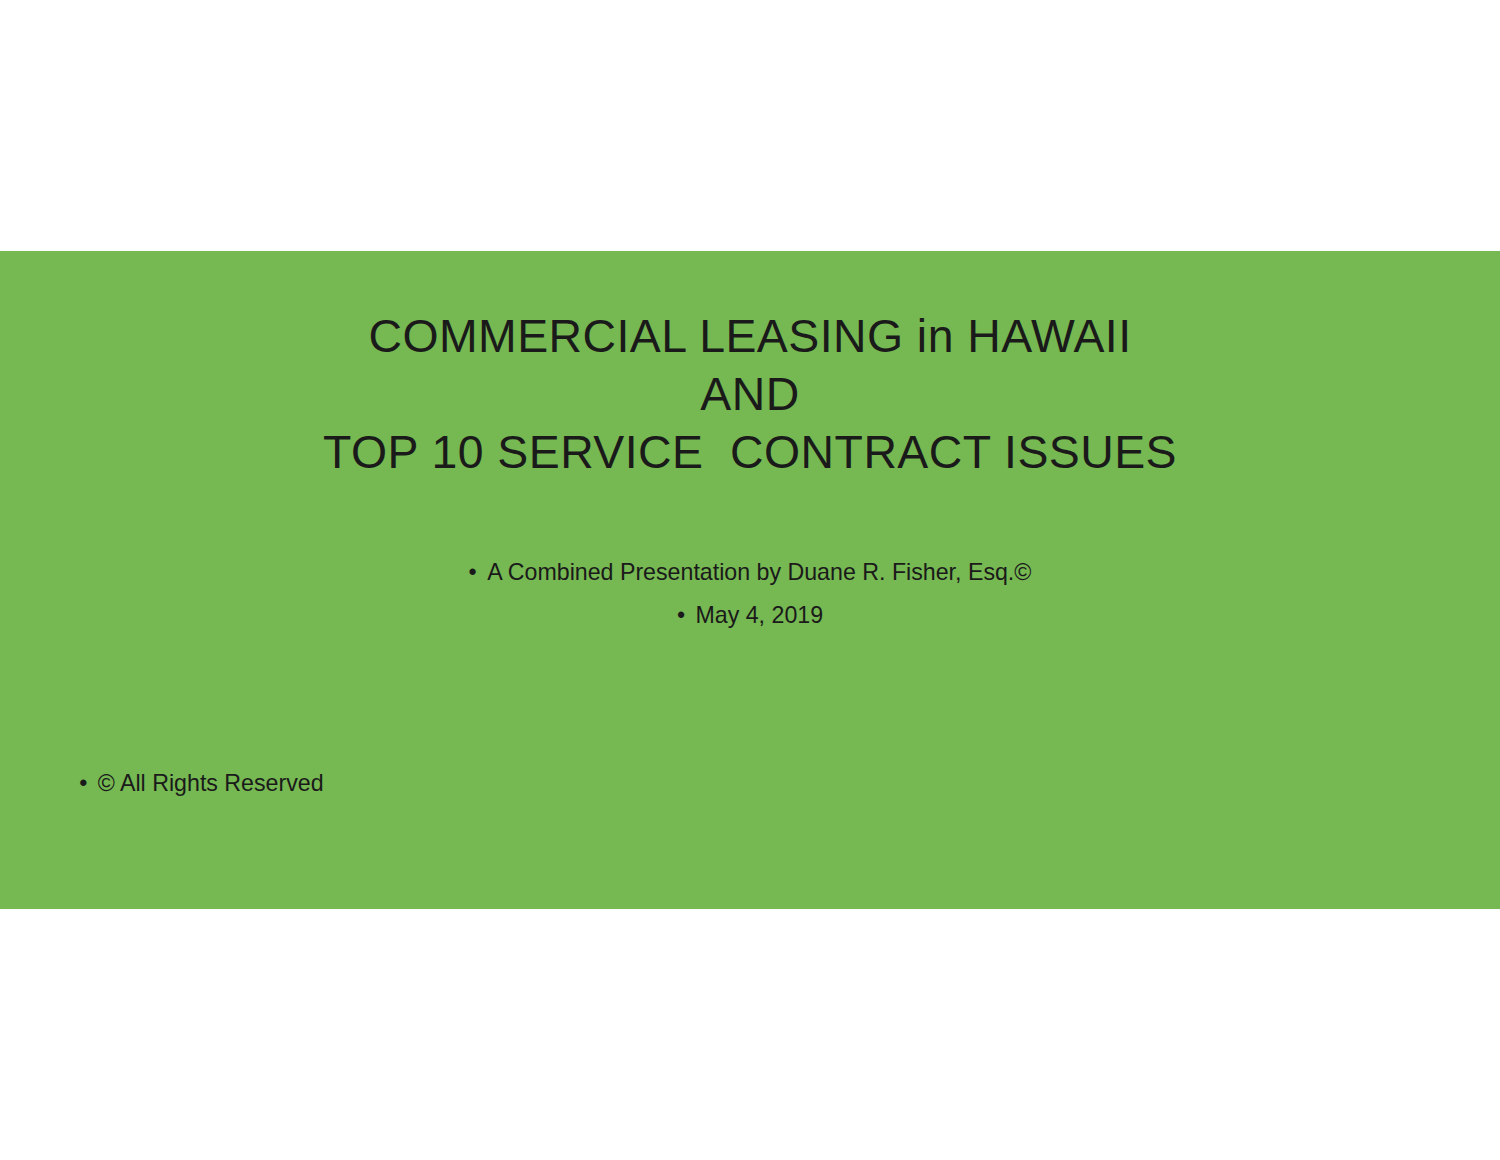COMMERCIAL LEASING in HAWAII
AND
TOP 10 SERVICE CONTRACT ISSUES
A Combined Presentation by Duane R. Fisher, Esq.©
May 4, 2019
© All Rights Reserved